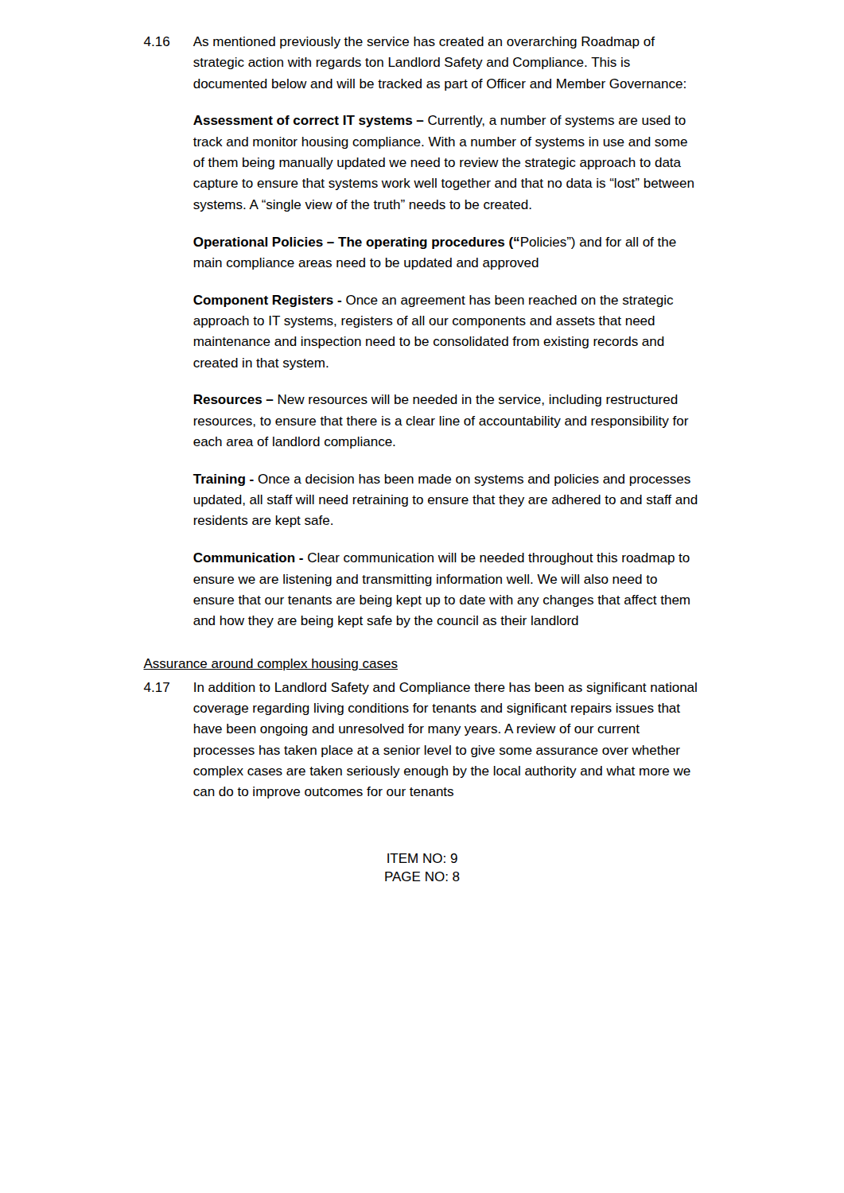4.16
As mentioned previously the service has created an overarching Roadmap of strategic action with regards ton Landlord Safety and Compliance. This is documented below and will be tracked as part of Officer and Member Governance:
Assessment of correct IT systems – Currently, a number of systems are used to track and monitor housing compliance. With a number of systems in use and some of them being manually updated we need to review the strategic approach to data capture to ensure that systems work well together and that no data is “lost” between systems. A “single view of the truth” needs to be created.
Operational Policies – The operating procedures (“Policies”) and for all of the main compliance areas need to be updated and approved
Component Registers - Once an agreement has been reached on the strategic approach to IT systems, registers of all our components and assets that need maintenance and inspection need to be consolidated from existing records and created in that system.
Resources – New resources will be needed in the service, including restructured resources, to ensure that there is a clear line of accountability and responsibility for each area of landlord compliance.
Training - Once a decision has been made on systems and policies and processes updated, all staff will need retraining to ensure that they are adhered to and staff and residents are kept safe.
Communication - Clear communication will be needed throughout this roadmap to ensure we are listening and transmitting information well. We will also need to ensure that our tenants are being kept up to date with any changes that affect them and how they are being kept safe by the council as their landlord
Assurance around complex housing cases
4.17
In addition to Landlord Safety and Compliance there has been as significant national coverage regarding living conditions for tenants and significant repairs issues that have been ongoing and unresolved for many years. A review of our current processes has taken place at a senior level to give some assurance over whether complex cases are taken seriously enough by the local authority and what more we can do to improve outcomes for our tenants
ITEM NO: 9
PAGE NO: 8